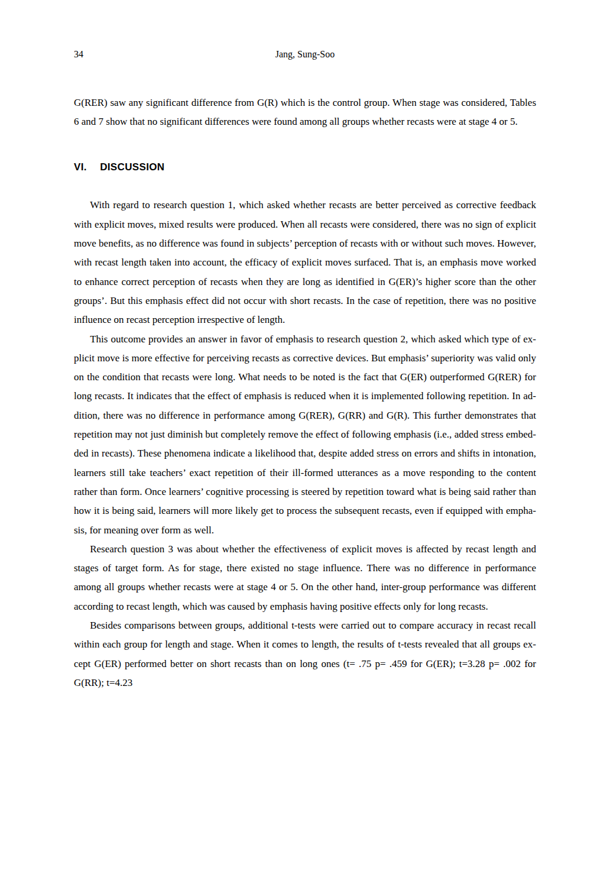34
Jang, Sung-Soo
G(RER) saw any significant difference from G(R) which is the control group. When stage was considered, Tables 6 and 7 show that no significant differences were found among all groups whether recasts were at stage 4 or 5.
VI. DISCUSSION
With regard to research question 1, which asked whether recasts are better perceived as corrective feedback with explicit moves, mixed results were produced. When all recasts were considered, there was no sign of explicit move benefits, as no difference was found in subjects’ perception of recasts with or without such moves. However, with recast length taken into account, the efficacy of explicit moves surfaced. That is, an emphasis move worked to enhance correct perception of recasts when they are long as identified in G(ER)’s higher score than the other groups’. But this emphasis effect did not occur with short recasts. In the case of repetition, there was no positive influence on recast perception irrespective of length.
This outcome provides an answer in favor of emphasis to research question 2, which asked which type of explicit move is more effective for perceiving recasts as corrective devices. But emphasis’ superiority was valid only on the condition that recasts were long. What needs to be noted is the fact that G(ER) outperformed G(RER) for long recasts. It indicates that the effect of emphasis is reduced when it is implemented following repetition. In addition, there was no difference in performance among G(RER), G(RR) and G(R). This further demonstrates that repetition may not just diminish but completely remove the effect of following emphasis (i.e., added stress embedded in recasts). These phenomena indicate a likelihood that, despite added stress on errors and shifts in intonation, learners still take teachers’ exact repetition of their ill-formed utterances as a move responding to the content rather than form. Once learners’ cognitive processing is steered by repetition toward what is being said rather than how it is being said, learners will more likely get to process the subsequent recasts, even if equipped with emphasis, for meaning over form as well.
Research question 3 was about whether the effectiveness of explicit moves is affected by recast length and stages of target form. As for stage, there existed no stage influence. There was no difference in performance among all groups whether recasts were at stage 4 or 5. On the other hand, inter-group performance was different according to recast length, which was caused by emphasis having positive effects only for long recasts.
Besides comparisons between groups, additional t-tests were carried out to compare accuracy in recast recall within each group for length and stage. When it comes to length, the results of t-tests revealed that all groups except G(ER) performed better on short recasts than on long ones (t= .75 p= .459 for G(ER); t=3.28 p= .002 for G(RR); t=4.23